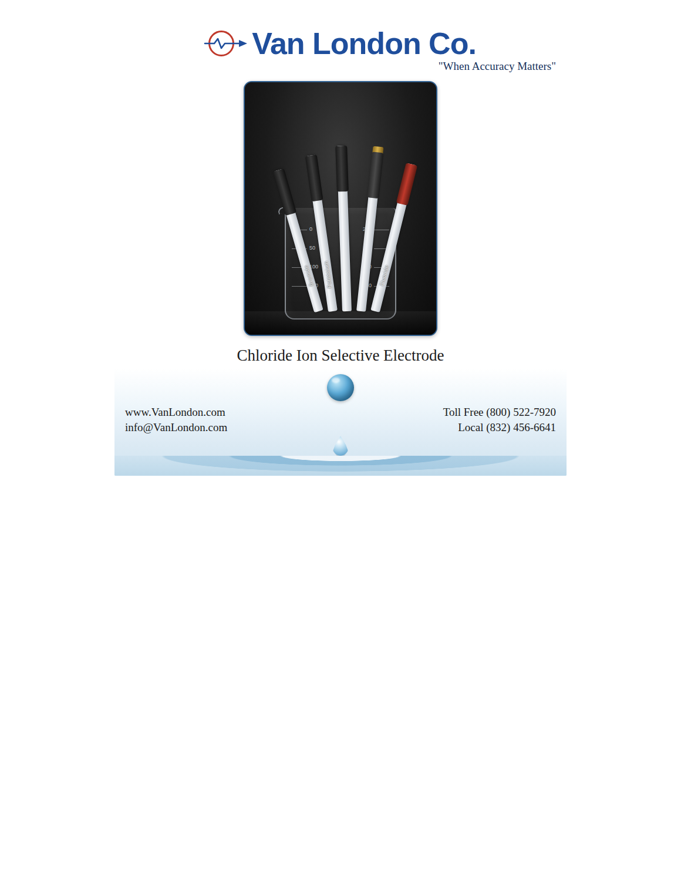Van London Co.
"When Accuracy Matters"
0
50
100
150
200
150
100
50
Bromide
Potassium
Fluoride
Chloride Ion Selective Electrode
www.VanLondon.com
info@VanLondon.com
Toll Free (800) 522-7920
Local (832) 456-6641